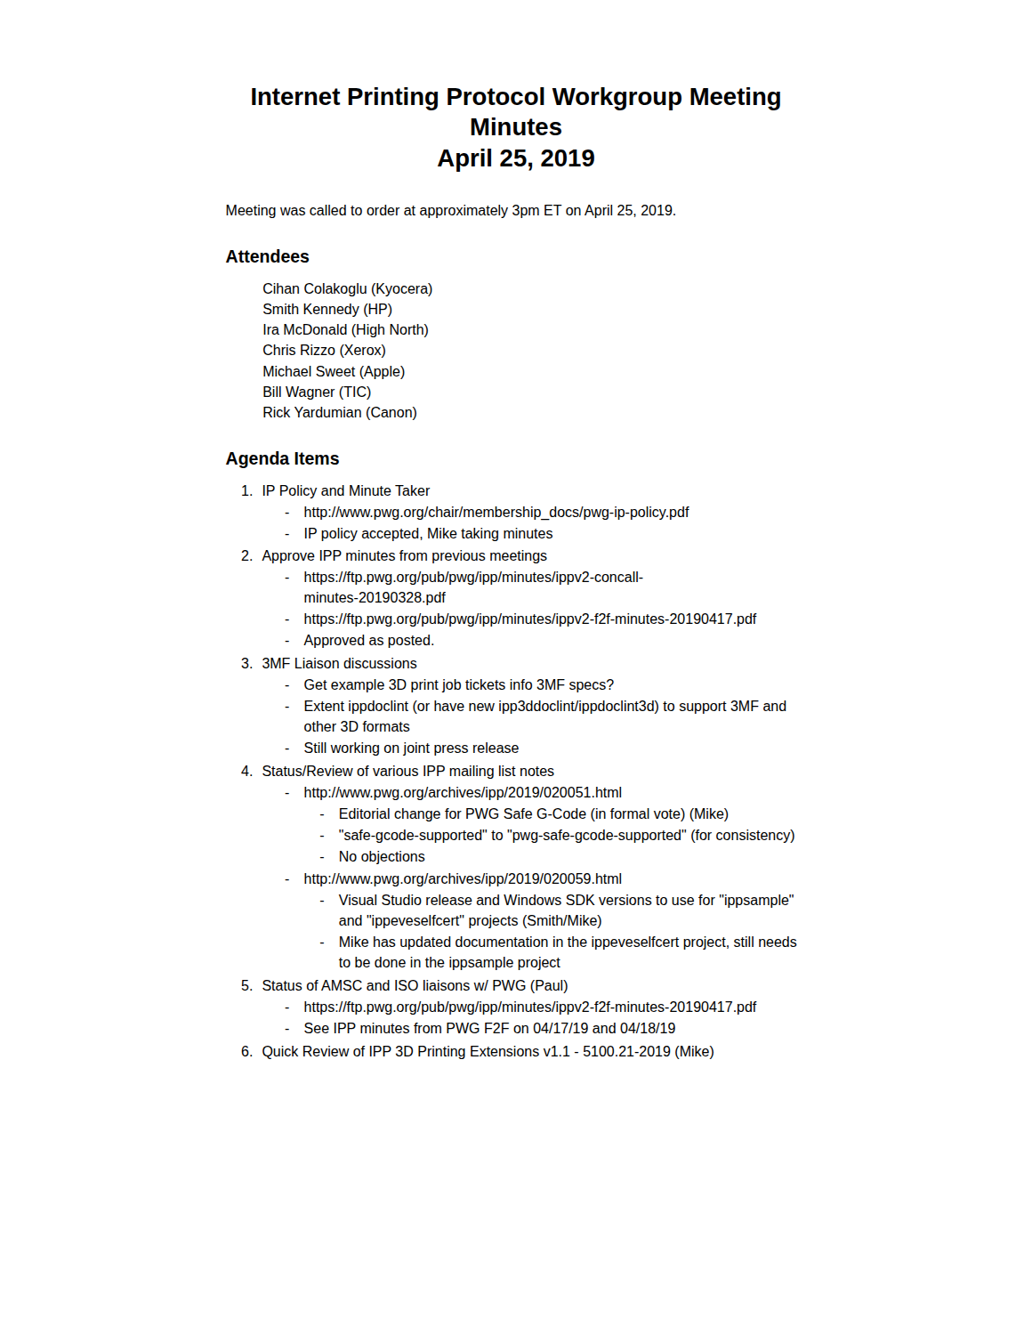Internet Printing Protocol Workgroup Meeting Minutes
April 25, 2019
Meeting was called to order at approximately 3pm ET on April 25, 2019.
Attendees
Cihan Colakoglu (Kyocera)
Smith Kennedy (HP)
Ira McDonald (High North)
Chris Rizzo (Xerox)
Michael Sweet (Apple)
Bill Wagner (TIC)
Rick Yardumian (Canon)
Agenda Items
IP Policy and Minute Taker
http://www.pwg.org/chair/membership_docs/pwg-ip-policy.pdf
IP policy accepted, Mike taking minutes
Approve IPP minutes from previous meetings
https://ftp.pwg.org/pub/pwg/ipp/minutes/ippv2-concall-minutes-20190328.pdf
https://ftp.pwg.org/pub/pwg/ipp/minutes/ippv2-f2f-minutes-20190417.pdf
Approved as posted.
3MF Liaison discussions
Get example 3D print job tickets info 3MF specs?
Extent ippdoclint (or have new ipp3ddoclint/ippdoclint3d) to support 3MF and other 3D formats
Still working on joint press release
Status/Review of various IPP mailing list notes
http://www.pwg.org/archives/ipp/2019/020051.html
Editorial change for PWG Safe G-Code (in formal vote) (Mike)
"safe-gcode-supported" to "pwg-safe-gcode-supported" (for consistency)
No objections
http://www.pwg.org/archives/ipp/2019/020059.html
Visual Studio release and Windows SDK versions to use for "ippsample" and "ippeveselfcert" projects (Smith/Mike)
Mike has updated documentation in the ippeveselfcert project, still needs to be done in the ippsample project
Status of AMSC and ISO liaisons w/ PWG (Paul)
https://ftp.pwg.org/pub/pwg/ipp/minutes/ippv2-f2f-minutes-20190417.pdf
See IPP minutes from PWG F2F on 04/17/19 and 04/18/19
Quick Review of IPP 3D Printing Extensions v1.1 - 5100.21-2019 (Mike)